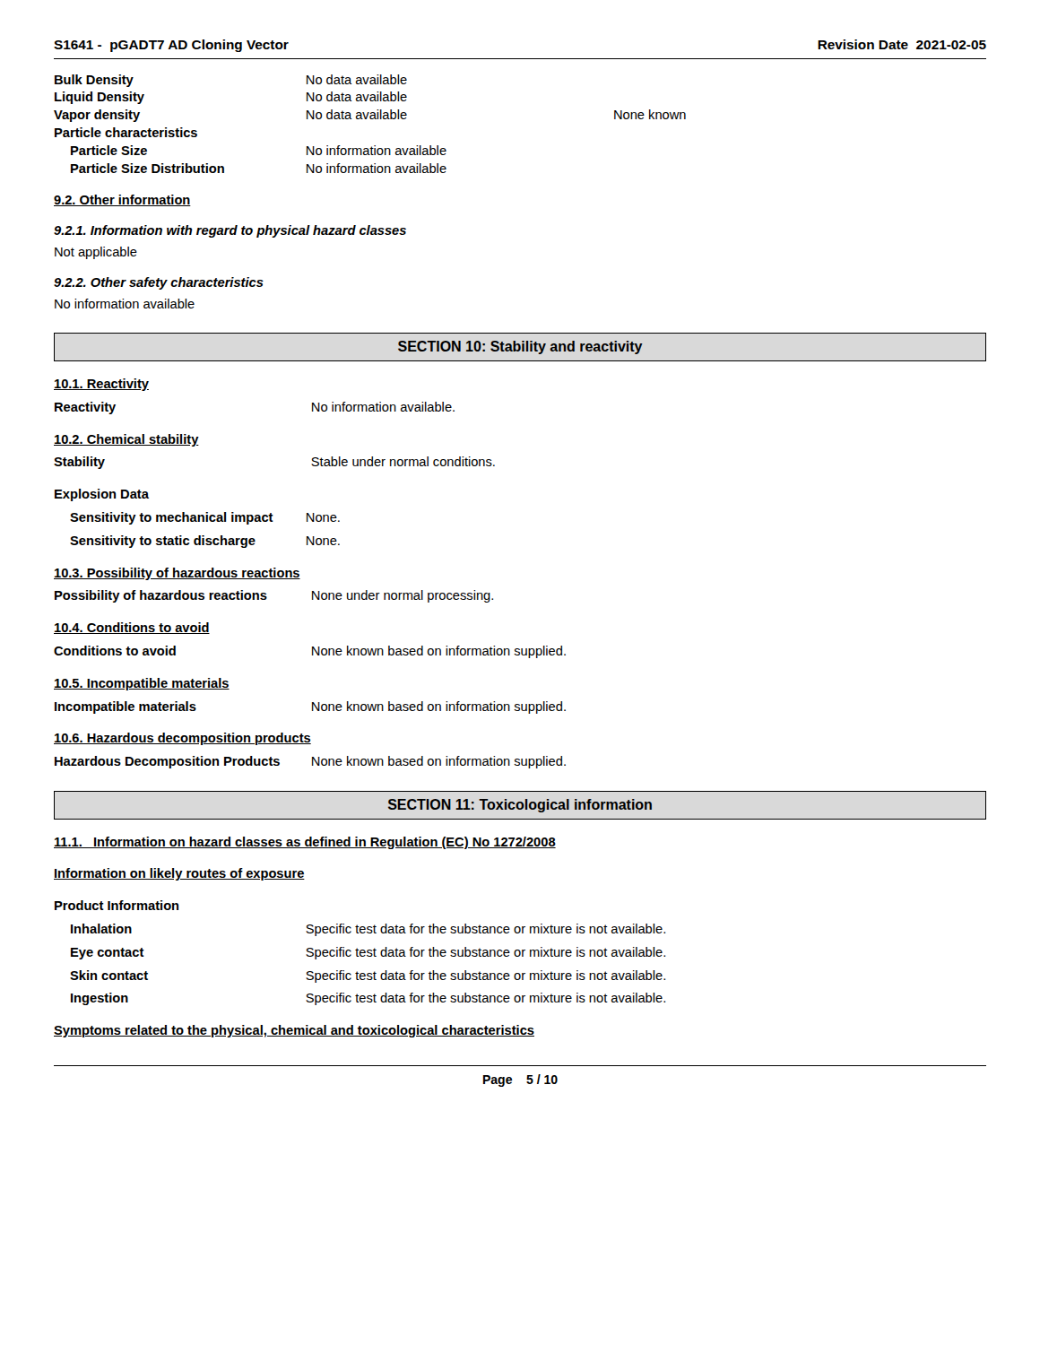S1641 - pGADT7 AD Cloning Vector Revision Date 2021-02-05
| Bulk Density | No data available | |
| Liquid Density | No data available | |
| Vapor density | No data available | None known |
| Particle characteristics | | |
| Particle Size | No information available | |
| Particle Size Distribution | No information available | |
9.2. Other information
9.2.1. Information with regard to physical hazard classes
Not applicable
9.2.2. Other safety characteristics
No information available
SECTION 10: Stability and reactivity
10.1. Reactivity
Reactivity
No information available.
10.2. Chemical stability
Stability
Stable under normal conditions.
Explosion Data
Sensitivity to mechanical impact
None.
Sensitivity to static discharge
None.
10.3. Possibility of hazardous reactions
Possibility of hazardous reactions
None under normal processing.
10.4. Conditions to avoid
Conditions to avoid
None known based on information supplied.
10.5. Incompatible materials
Incompatible materials
None known based on information supplied.
10.6. Hazardous decomposition products
Hazardous Decomposition Products
None known based on information supplied.
SECTION 11: Toxicological information
11.1. Information on hazard classes as defined in Regulation (EC) No 1272/2008
Information on likely routes of exposure
Product Information
Inhalation
Specific test data for the substance or mixture is not available.
Eye contact
Specific test data for the substance or mixture is not available.
Skin contact
Specific test data for the substance or mixture is not available.
Ingestion
Specific test data for the substance or mixture is not available.
Symptoms related to the physical, chemical and toxicological characteristics
Page 5 / 10